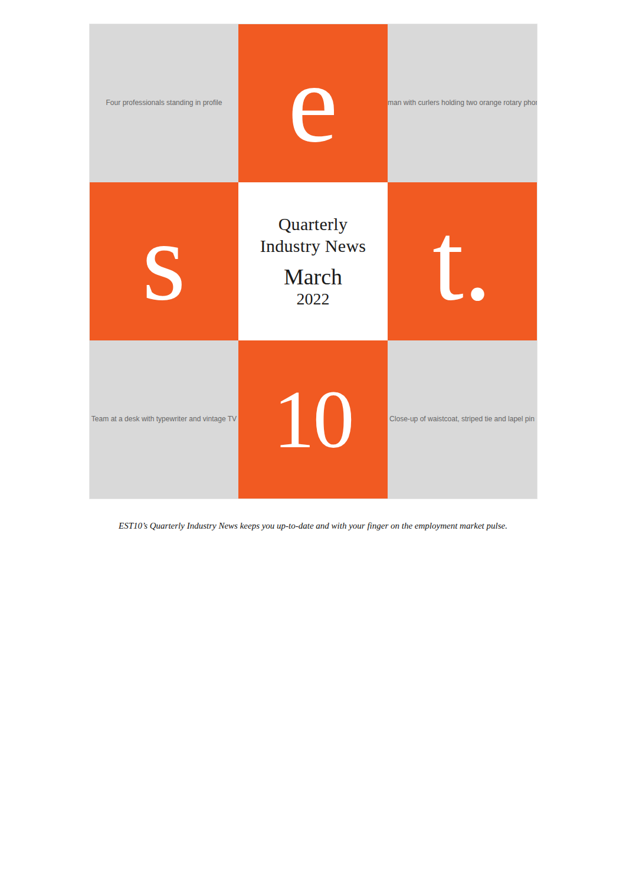e
s
Quarterly
Industry News
March
2022
t.
10
EST10’s Quarterly Industry News keeps you up-to-date and with your finger on the employment market pulse.